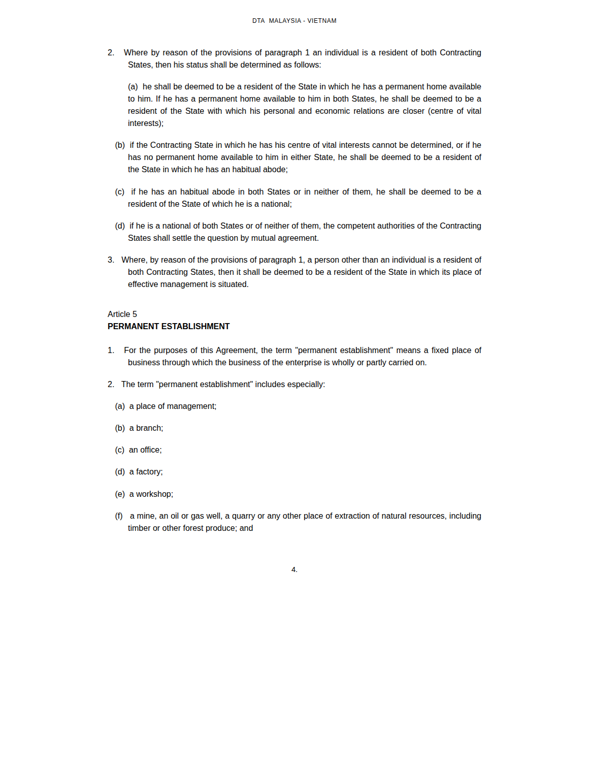DTA MALAYSIA - VIETNAM
2. Where by reason of the provisions of paragraph 1 an individual is a resident of both Contracting States, then his status shall be determined as follows:
(a) he shall be deemed to be a resident of the State in which he has a permanent home available to him. If he has a permanent home available to him in both States, he shall be deemed to be a resident of the State with which his personal and economic relations are closer (centre of vital interests);
(b) if the Contracting State in which he has his centre of vital interests cannot be determined, or if he has no permanent home available to him in either State, he shall be deemed to be a resident of the State in which he has an habitual abode;
(c) if he has an habitual abode in both States or in neither of them, he shall be deemed to be a resident of the State of which he is a national;
(d) if he is a national of both States or of neither of them, the competent authorities of the Contracting States shall settle the question by mutual agreement.
3. Where, by reason of the provisions of paragraph 1, a person other than an individual is a resident of both Contracting States, then it shall be deemed to be a resident of the State in which its place of effective management is situated.
Article 5
PERMANENT ESTABLISHMENT
1. For the purposes of this Agreement, the term "permanent establishment" means a fixed place of business through which the business of the enterprise is wholly or partly carried on.
2. The term "permanent establishment" includes especially:
(a) a place of management;
(b) a branch;
(c) an office;
(d) a factory;
(e) a workshop;
(f) a mine, an oil or gas well, a quarry or any other place of extraction of natural resources, including timber or other forest produce; and
4.